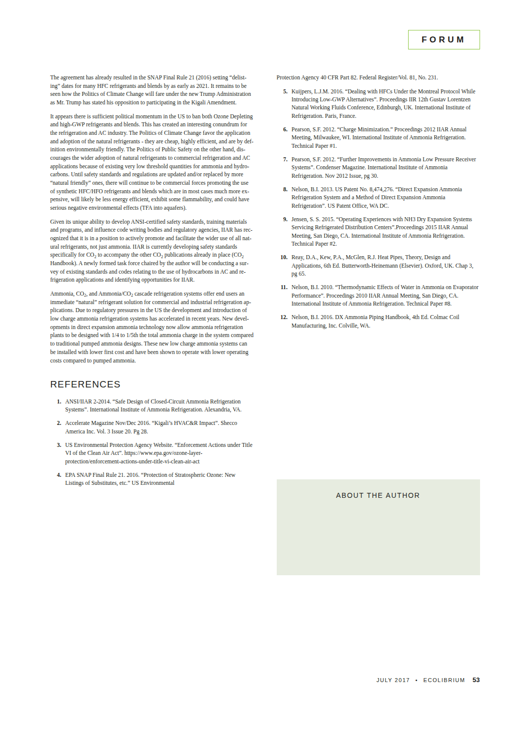Forum
The agreement has already resulted in the SNAP Final Rule 21 (2016) setting “delisting” dates for many HFC refrigerants and blends by as early as 2021. It remains to be seen how the Politics of Climate Change will fare under the new Trump Administration as Mr. Trump has stated his opposition to participating in the Kigali Amendment.
It appears there is sufficient political momentum in the US to ban both Ozone Depleting and high-GWP refrigerants and blends. This has created an interesting conundrum for the refrigeration and AC industry. The Politics of Climate Change favor the application and adoption of the natural refrigerants - they are cheap, highly efficient, and are by definition environmentally friendly. The Politics of Public Safety on the other hand, discourages the wider adoption of natural refrigerants to commercial refrigeration and AC applications because of existing very low threshold quantities for ammonia and hydrocarbons. Until safety standards and regulations are updated and/or replaced by more “natural friendly” ones, there will continue to be commercial forces promoting the use of synthetic HFC/HFO refrigerants and blends which are in most cases much more expensive, will likely be less energy efficient, exhibit some flammability, and could have serious negative environmental effects (TFA into aquafers).
Given its unique ability to develop ANSI-certified safety standards, training materials and programs, and influence code writing bodies and regulatory agencies, IIAR has recognized that it is in a position to actively promote and facilitate the wider use of all natural refrigerants, not just ammonia. IIAR is currently developing safety standards specifically for CO2 to accompany the other CO2 publications already in place (CO2 Handbook). A newly formed task force chaired by the author will be conducting a survey of existing standards and codes relating to the use of hydrocarbons in AC and refrigeration applications and identifying opportunities for IIAR.
Ammonia, CO2, and Ammonia/CO2 cascade refrigeration systems offer end users an immediate “natural” refrigerant solution for commercial and industrial refrigeration applications. Due to regulatory pressures in the US the development and introduction of low charge ammonia refrigeration systems has accelerated in recent years. New developments in direct expansion ammonia technology now allow ammonia refrigeration plants to be designed with 1/4 to 1/5th the total ammonia charge in the system compared to traditional pumped ammonia designs. These new low charge ammonia systems can be installed with lower first cost and have been shown to operate with lower operating costs compared to pumped ammonia.
REFERENCES
ANSI/IIAR 2-2014. “Safe Design of Closed-Circuit Ammonia Refrigeration Systems”. International Institute of Ammonia Refrigeration. Alexandria, VA.
Accelerate Magazine Nov/Dec 2016. “Kigali’s HVAC&R Impact”. Shecco America Inc. Vol. 3 Issue 20. Pg 28.
US Environmental Protection Agency Website. “Enforcement Actions under Title VI of the Clean Air Act”. https://www.epa.gov/ozone-layer-protection/enforcement-actions-under-title-vi-clean-air-act
EPA SNAP Final Rule 21. 2016. “Protection of Stratospheric Ozone: New Listings of Substitutes, etc.” US Environmental
Protection Agency 40 CFR Part 82. Federal Register/Vol. 81, No. 231.
Kuijpers, L.J.M. 2016. “Dealing with HFCs Under the Montreal Protocol While Introducing Low-GWP Alternatives”. Proceedings IIR 12th Gustav Lorentzen Natural Working Fluids Conference, Edinburgh, UK. International Institute of Refrigeration. Paris, France.
Pearson, S.F. 2012. “Charge Minimization.” Proceedings 2012 IIAR Annual Meeting, Milwaukee, WI. International Institute of Ammonia Refrigeration. Technical Paper #1.
Pearson, S.F. 2012. “Further Improvements in Ammonia Low Pressure Receiver Systems”. Condenser Magazine. International Institute of Ammonia Refrigeration. Nov 2012 Issue, pg 30.
Nelson, B.I. 2013. US Patent No. 8,474,276. “Direct Expansion Ammonia Refrigeration System and a Method of Direct Expansion Ammonia Refrigeration”. US Patent Office, WA DC.
Jensen, S. S. 2015. “Operating Experiences with NH3 Dry Expansion Systems Servicing Refrigerated Distribution Centers”.Proceedings 2015 IIAR Annual Meeting, San Diego, CA. International Institute of Ammonia Refrigeration. Technical Paper #2.
Reay, D.A., Kew, P.A., McGlen, R.J. Heat Pipes, Theory, Design and Applications, 6th Ed. Butterworth-Heinemann (Elsevier). Oxford, UK. Chap 3, pg 65.
Nelson, B.I. 2010. “Thermodynamic Effects of Water in Ammonia on Evaporator Performance”. Proceedings 2010 IIAR Annual Meeting, San Diego, CA. International Institute of Ammonia Refrigeration. Technical Paper #8.
Nelson, B.I. 2016. DX Ammonia Piping Handbook, 4th Ed. Colmac Coil Manufacturing, Inc. Colville, WA.
About the Author
July 2017 • Ecolibrium 53